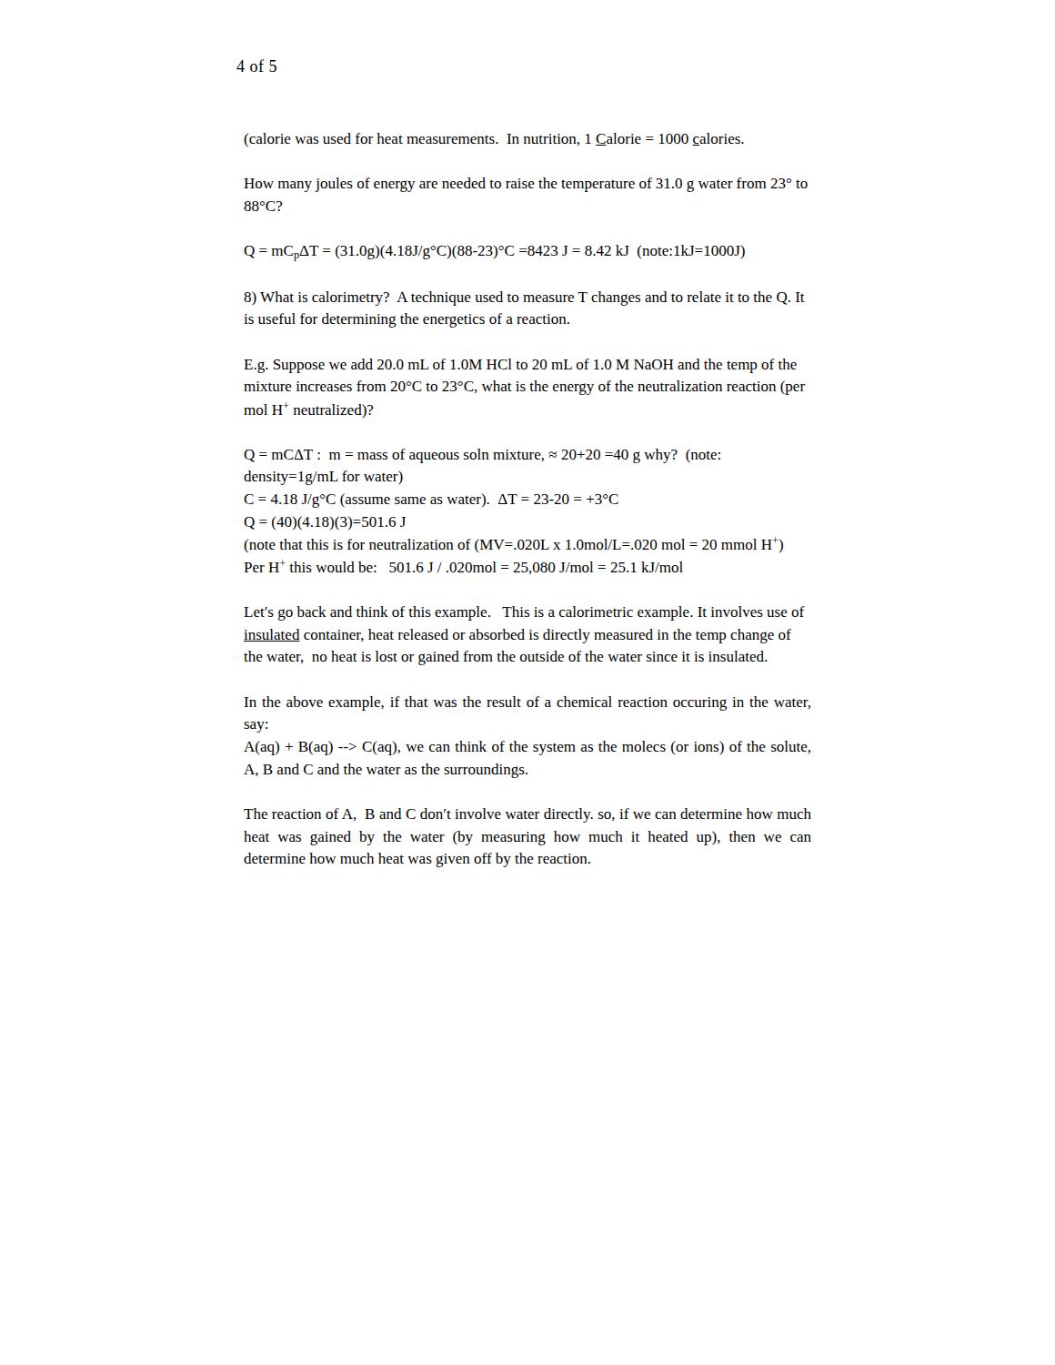4 of 5
(calorie was used for heat measurements. In nutrition, 1 Calorie = 1000 calories.
How many joules of energy are needed to raise the temperature of 31.0 g water from 23° to 88°C?
Q = mCpΔT = (31.0g)(4.18J/g°C)(88-23)°C =8423 J = 8.42 kJ (note:1kJ=1000J)
8) What is calorimetry? A technique used to measure T changes and to relate it to the Q. It is useful for determining the energetics of a reaction.
E.g. Suppose we add 20.0 mL of 1.0M HCl to 20 mL of 1.0 M NaOH and the temp of the mixture increases from 20°C to 23°C, what is the energy of the neutralization reaction (per mol H+ neutralized)?
Q = mCΔT : m = mass of aqueous soln mixture, ≈ 20+20 =40 g why? (note: density=1g/mL for water)
C = 4.18 J/g°C (assume same as water). ΔT = 23-20 = +3°C
Q = (40)(4.18)(3)=501.6 J
(note that this is for neutralization of (MV=.020L x 1.0mol/L=.020 mol = 20 mmol H+)
Per H+ this would be: 501.6 J / .020mol = 25,080 J/mol = 25.1 kJ/mol
Let′s go back and think of this example. This is a calorimetric example. It involves use of insulated container, heat released or absorbed is directly measured in the temp change of the water, no heat is lost or gained from the outside of the water since it is insulated.
In the above example, if that was the result of a chemical reaction occuring in the water, say:
A(aq) + B(aq) --> C(aq), we can think of the system as the molecs (or ions) of the solute, A, B and C and the water as the surroundings.
The reaction of A, B and C don′t involve water directly. so, if we can determine how much heat was gained by the water (by measuring how much it heated up), then we can determine how much heat was given off by the reaction.